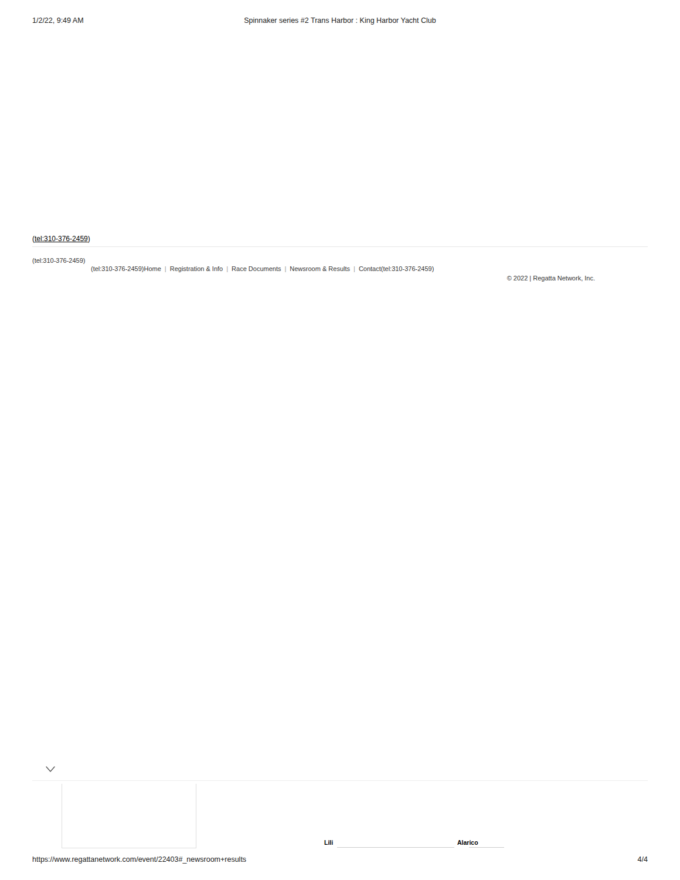1/2/22, 9:49 AM Spinnaker series #2 Trans Harbor : King Harbor Yacht Club
(tel:310-376-2459)
(tel:310-376-2459)
(tel:310-376-2459)Home|Registration & Info|Race Documents|Newsroom & Results|Contact(tel:310-376-2459)
© 2022 | Regatta Network, Inc.
Lili
Alarico
https://www.regattanetwork.com/event/22403#_newsroom+results 4/4